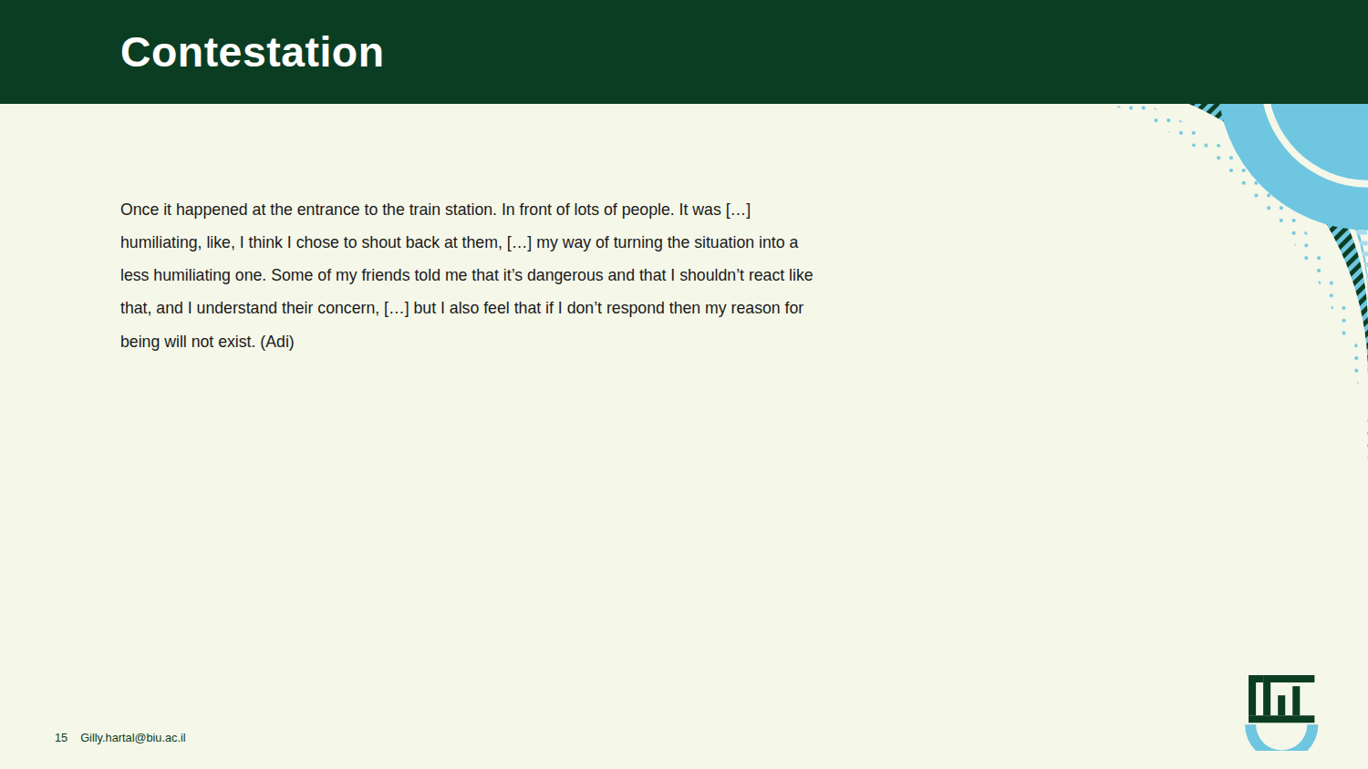Contestation
Once it happened at the entrance to the train station. In front of lots of people. It was […] humiliating, like, I think I chose to shout back at them, […] my way of turning the situation into a less humiliating one. Some of my friends told me that it’s dangerous and that I shouldn’t react like that, and I understand their concern, […] but I also feel that if I don’t respond then my reason for being will not exist. (Adi)
15 Gilly.hartal@biu.ac.il